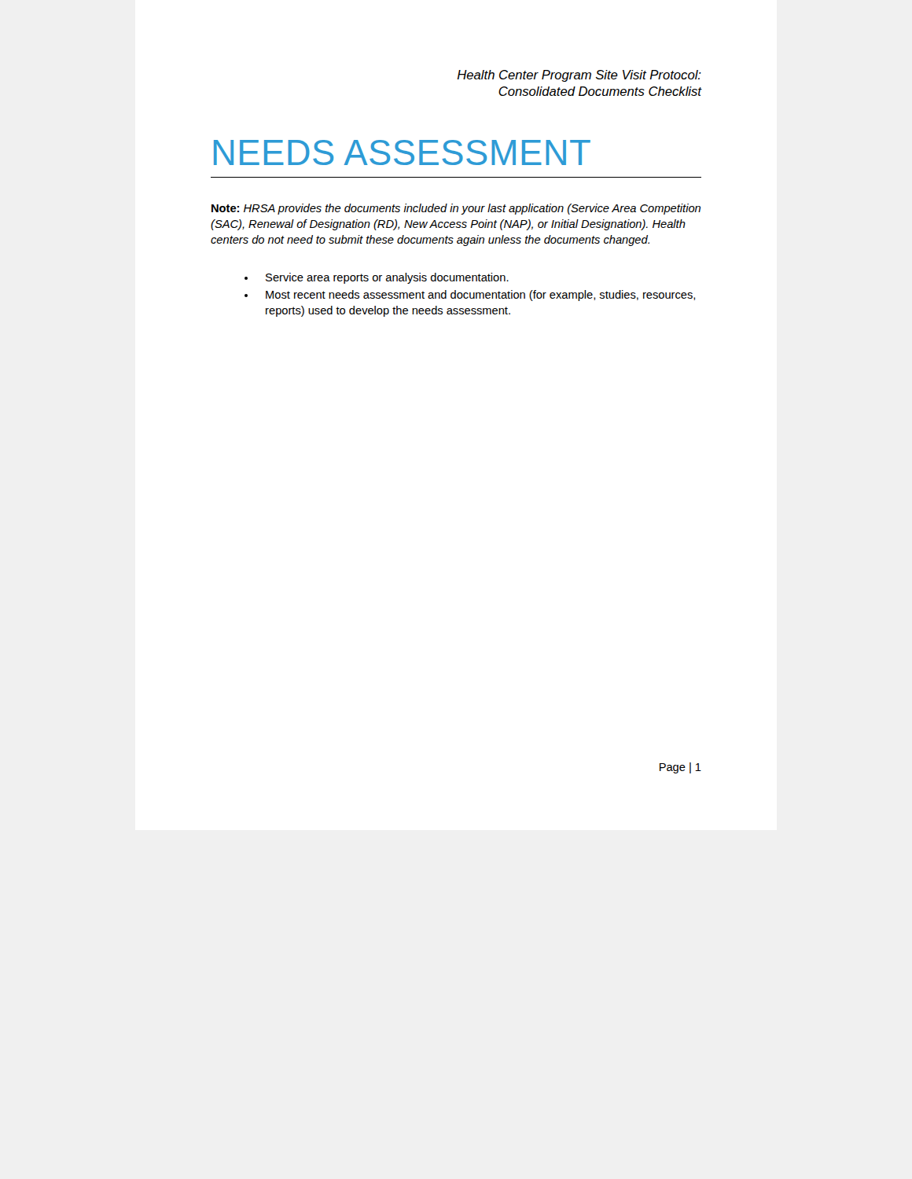Health Center Program Site Visit Protocol: Consolidated Documents Checklist
NEEDS ASSESSMENT
Note: HRSA provides the documents included in your last application (Service Area Competition (SAC), Renewal of Designation (RD), New Access Point (NAP), or Initial Designation). Health centers do not need to submit these documents again unless the documents changed.
Service area reports or analysis documentation.
Most recent needs assessment and documentation (for example, studies, resources, reports) used to develop the needs assessment.
Page | 1